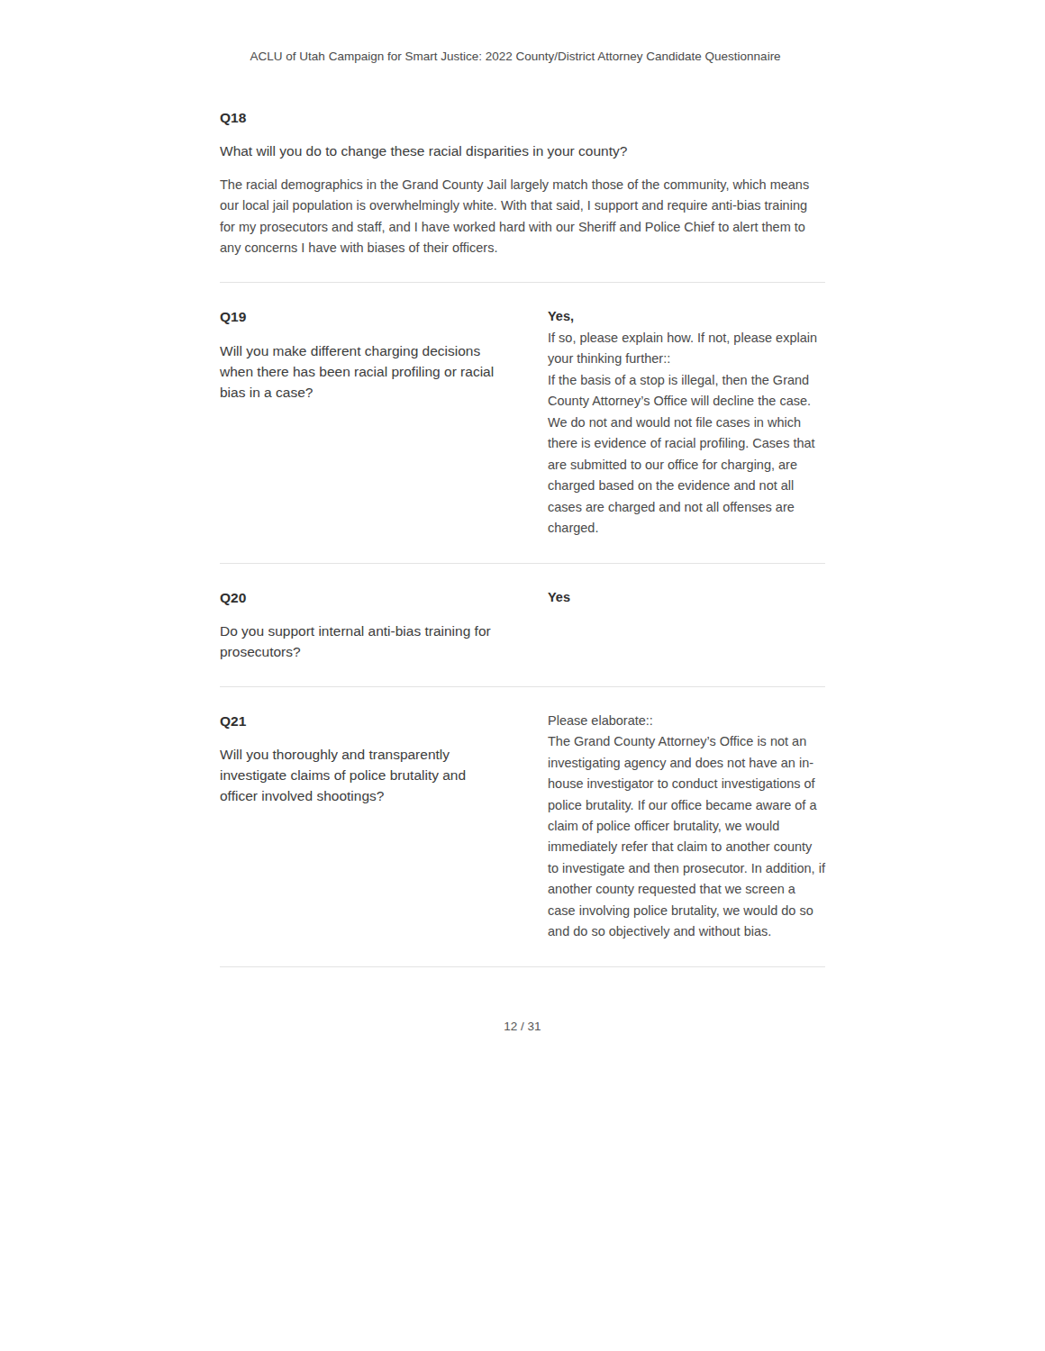ACLU of Utah Campaign for Smart Justice: 2022 County/District Attorney Candidate Questionnaire
Q18
What will you do to change these racial disparities in your county?
The racial demographics in the Grand County Jail largely match those of the community, which means our local jail population is overwhelmingly white. With that said, I support and require anti-bias training for my prosecutors and staff, and I have worked hard with our Sheriff and Police Chief to alert them to any concerns I have with biases of their officers.
Q19
Will you make different charging decisions when there has been racial profiling or racial bias in a case?
Yes,
If so, please explain how. If not, please explain your thinking further::
If the basis of a stop is illegal, then the Grand County Attorney’s Office will decline the case. We do not and would not file cases in which there is evidence of racial profiling. Cases that are submitted to our office for charging, are charged based on the evidence and not all cases are charged and not all offenses are charged.
Q20
Do you support internal anti-bias training for prosecutors?
Yes
Q21
Will you thoroughly and transparently investigate claims of police brutality and officer involved shootings?
Please elaborate::
The Grand County Attorney’s Office is not an investigating agency and does not have an in-house investigator to conduct investigations of police brutality. If our office became aware of a claim of police officer brutality, we would immediately refer that claim to another county to investigate and then prosecutor. In addition, if another county requested that we screen a case involving police brutality, we would do so and do so objectively and without bias.
12 / 31